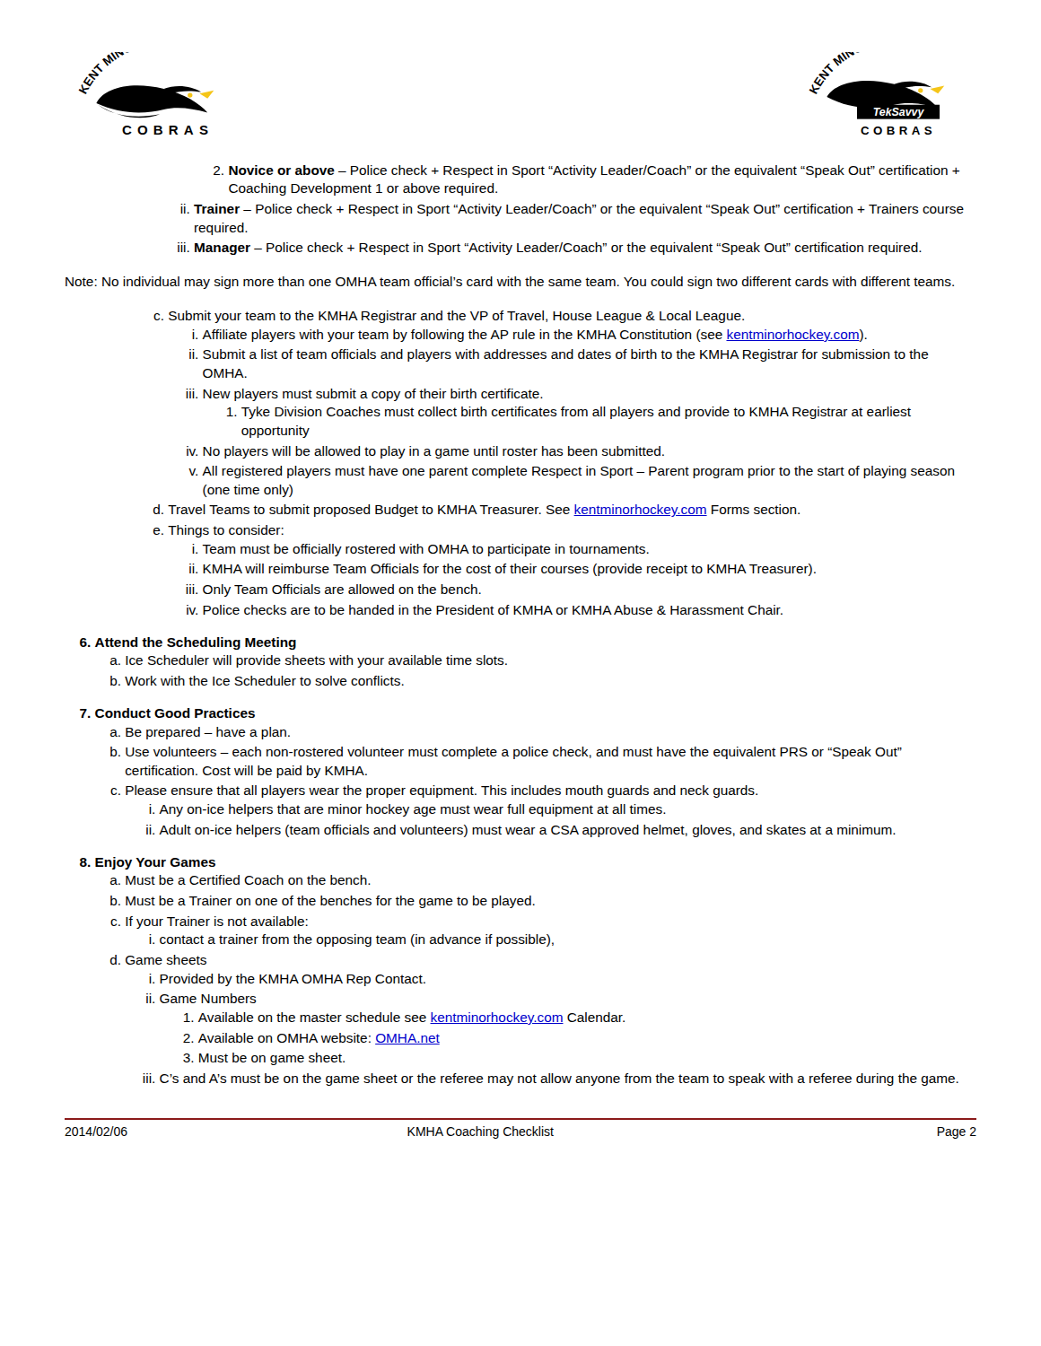KENT MINOR HOCKEY COBRAS
KENT MINOR HOCKEY TekSavvy COBRAS
Novice or above – Police check + Respect in Sport “Activity Leader/Coach” or the equivalent “Speak Out” certification + Coaching Development 1 or above required.
Trainer – Police check + Respect in Sport “Activity Leader/Coach” or the equivalent “Speak Out” certification + Trainers course required.
Manager – Police check + Respect in Sport “Activity Leader/Coach” or the equivalent “Speak Out” certification required.
Note: No individual may sign more than one OMHA team official’s card with the same team. You could sign two different cards with different teams.
Submit your team to the KMHA Registrar and the VP of Travel, House League & Local League.
Affiliate players with your team by following the AP rule in the KMHA Constitution (see kentminorhockey.com).
Submit a list of team officials and players with addresses and dates of birth to the KMHA Registrar for submission to the OMHA.
New players must submit a copy of their birth certificate.
Tyke Division Coaches must collect birth certificates from all players and provide to KMHA Registrar at earliest opportunity
No players will be allowed to play in a game until roster has been submitted.
All registered players must have one parent complete Respect in Sport – Parent program prior to the start of playing season (one time only)
Travel Teams to submit proposed Budget to KMHA Treasurer. See kentminorhockey.com Forms section.
Things to consider:
Team must be officially rostered with OMHA to participate in tournaments.
KMHA will reimburse Team Officials for the cost of their courses (provide receipt to KMHA Treasurer).
Only Team Officials are allowed on the bench.
Police checks are to be handed in the President of KMHA or KMHA Abuse & Harassment Chair.
Attend the Scheduling Meeting
Ice Scheduler will provide sheets with your available time slots.
Work with the Ice Scheduler to solve conflicts.
Conduct Good Practices
Be prepared – have a plan.
Use volunteers – each non-rostered volunteer must complete a police check, and must have the equivalent PRS or “Speak Out” certification. Cost will be paid by KMHA.
Please ensure that all players wear the proper equipment. This includes mouth guards and neck guards.
Any on-ice helpers that are minor hockey age must wear full equipment at all times.
Adult on-ice helpers (team officials and volunteers) must wear a CSA approved helmet, gloves, and skates at a minimum.
Enjoy Your Games
Must be a Certified Coach on the bench.
Must be a Trainer on one of the benches for the game to be played.
If your Trainer is not available:
contact a trainer from the opposing team (in advance if possible),
Game sheets
Provided by the KMHA OMHA Rep Contact.
Game Numbers
Available on the master schedule see kentminorhockey.com Calendar.
Available on OMHA website: OMHA.net
Must be on game sheet.
C’s and A’s must be on the game sheet or the referee may not allow anyone from the team to speak with a referee during the game.
2014/02/06
KMHA Coaching Checklist
Page 2